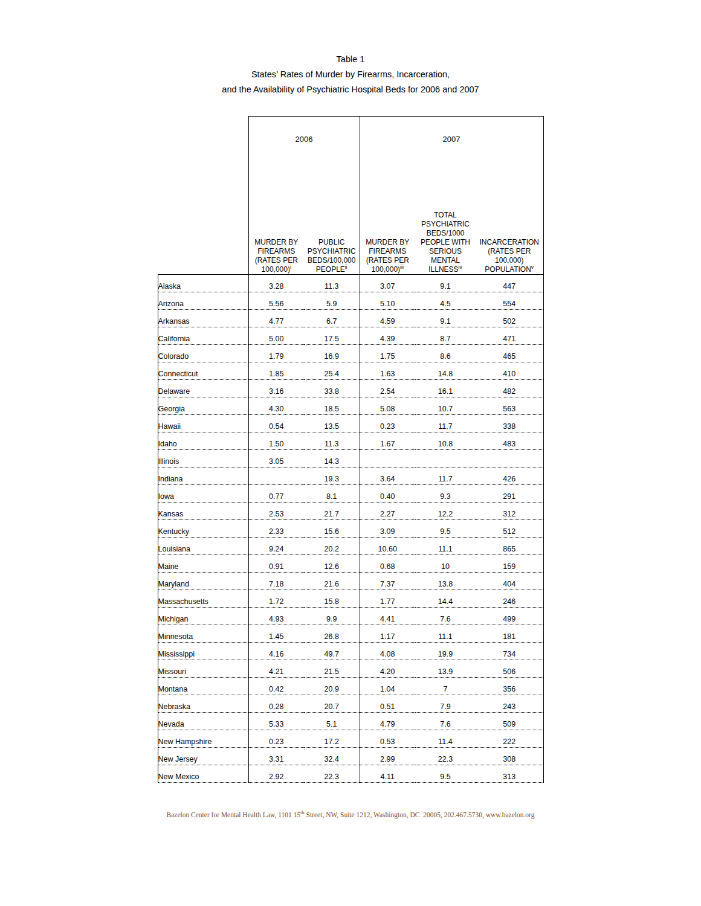Table 1
States’ Rates of Murder by Firearms, Incarceration,
and the Availability of Psychiatric Hospital Beds for 2006 and 2007
| | 2006 | 2007 |
| --- | --- | --- |
| | MURDER BY FIREARMS (RATES PER 100,000) i | PUBLIC PSYCHIATRIC BEDS/100,000 PEOPLE ii | MURDER BY FIREARMS (RATES PER 100,000) iii | TOTAL PSYCHIATRIC BEDS/1000 PEOPLE WITH SERIOUS MENTAL ILLNESS iv | INCARCERATION (RATES PER 100,000) POPULATION v |
| Alaska | 3.28 | 11.3 | 3.07 | 9.1 | 447 |
| Arizona | 5.56 | 5.9 | 5.10 | 4.5 | 554 |
| Arkansas | 4.77 | 6.7 | 4.59 | 9.1 | 502 |
| California | 5.00 | 17.5 | 4.39 | 8.7 | 471 |
| Colorado | 1.79 | 16.9 | 1.75 | 8.6 | 465 |
| Connecticut | 1.85 | 25.4 | 1.63 | 14.8 | 410 |
| Delaware | 3.16 | 33.8 | 2.54 | 16.1 | 482 |
| Georgia | 4.30 | 18.5 | 5.08 | 10.7 | 563 |
| Hawaii | 0.54 | 13.5 | 0.23 | 11.7 | 338 |
| Idaho | 1.50 | 11.3 | 1.67 | 10.8 | 483 |
| Illinois | 3.05 | 14.3 | | | |
| Indiana | | 19.3 | 3.64 | 11.7 | 426 |
| Iowa | 0.77 | 8.1 | 0.40 | 9.3 | 291 |
| Kansas | 2.53 | 21.7 | 2.27 | 12.2 | 312 |
| Kentucky | 2.33 | 15.6 | 3.09 | 9.5 | 512 |
| Louisiana | 9.24 | 20.2 | 10.60 | 11.1 | 865 |
| Maine | 0.91 | 12.6 | 0.68 | 10 | 159 |
| Maryland | 7.18 | 21.6 | 7.37 | 13.8 | 404 |
| Massachusetts | 1.72 | 15.8 | 1.77 | 14.4 | 246 |
| Michigan | 4.93 | 9.9 | 4.41 | 7.6 | 499 |
| Minnesota | 1.45 | 26.8 | 1.17 | 11.1 | 181 |
| Mississippi | 4.16 | 49.7 | 4.08 | 19.9 | 734 |
| Missouri | 4.21 | 21.5 | 4.20 | 13.9 | 506 |
| Montana | 0.42 | 20.9 | 1.04 | 7 | 356 |
| Nebraska | 0.28 | 20.7 | 0.51 | 7.9 | 243 |
| Nevada | 5.33 | 5.1 | 4.79 | 7.6 | 509 |
| New Hampshire | 0.23 | 17.2 | 0.53 | 11.4 | 222 |
| New Jersey | 3.31 | 32.4 | 2.99 | 22.3 | 308 |
| New Mexico | 2.92 | 22.3 | 4.11 | 9.5 | 313 |
Bazelon Center for Mental Health Law, 1101 15th Street, NW, Suite 1212, Washington, DC 20005, 202.467.5730, www.bazelon.org